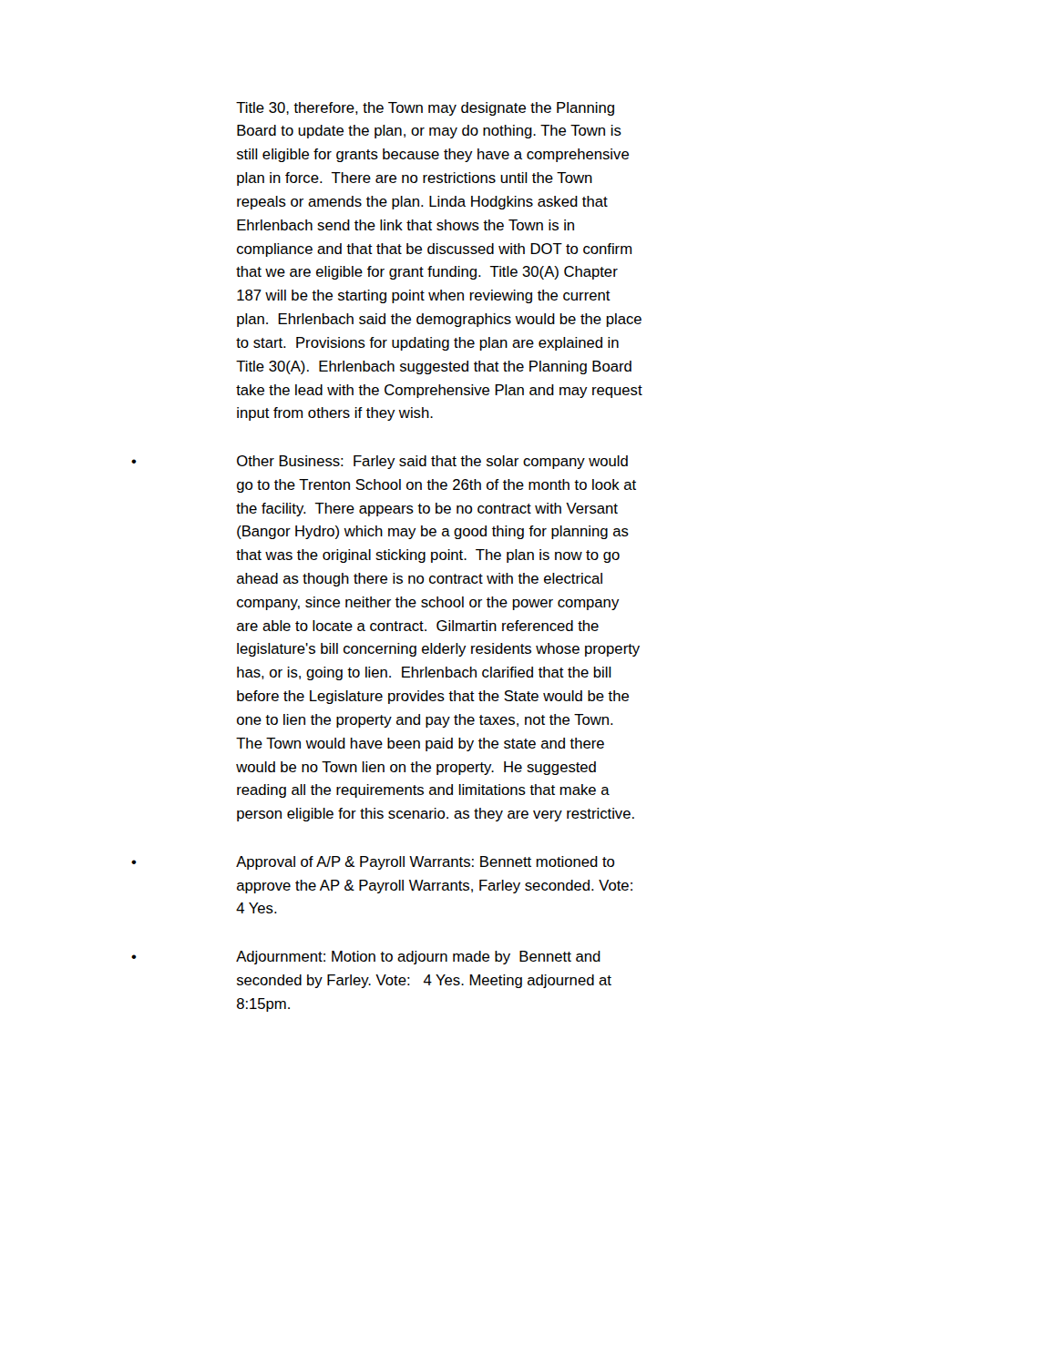Title 30, therefore, the Town may designate the Planning Board to update the plan, or may do nothing. The Town is still eligible for grants because they have a comprehensive plan in force. There are no restrictions until the Town repeals or amends the plan. Linda Hodgkins asked that Ehrlenbach send the link that shows the Town is in compliance and that that be discussed with DOT to confirm that we are eligible for grant funding. Title 30(A) Chapter 187 will be the starting point when reviewing the current plan. Ehrlenbach said the demographics would be the place to start. Provisions for updating the plan are explained in Title 30(A). Ehrlenbach suggested that the Planning Board take the lead with the Comprehensive Plan and may request input from others if they wish.
Other Business: Farley said that the solar company would go to the Trenton School on the 26th of the month to look at the facility. There appears to be no contract with Versant (Bangor Hydro) which may be a good thing for planning as that was the original sticking point. The plan is now to go ahead as though there is no contract with the electrical company, since neither the school or the power company are able to locate a contract. Gilmartin referenced the legislature's bill concerning elderly residents whose property has, or is, going to lien. Ehrlenbach clarified that the bill before the Legislature provides that the State would be the one to lien the property and pay the taxes, not the Town. The Town would have been paid by the state and there would be no Town lien on the property. He suggested reading all the requirements and limitations that make a person eligible for this scenario. as they are very restrictive.
Approval of A/P & Payroll Warrants: Bennett motioned to approve the AP & Payroll Warrants, Farley seconded. Vote: 4 Yes.
Adjournment: Motion to adjourn made by Bennett and seconded by Farley. Vote: 4 Yes. Meeting adjourned at 8:15pm.